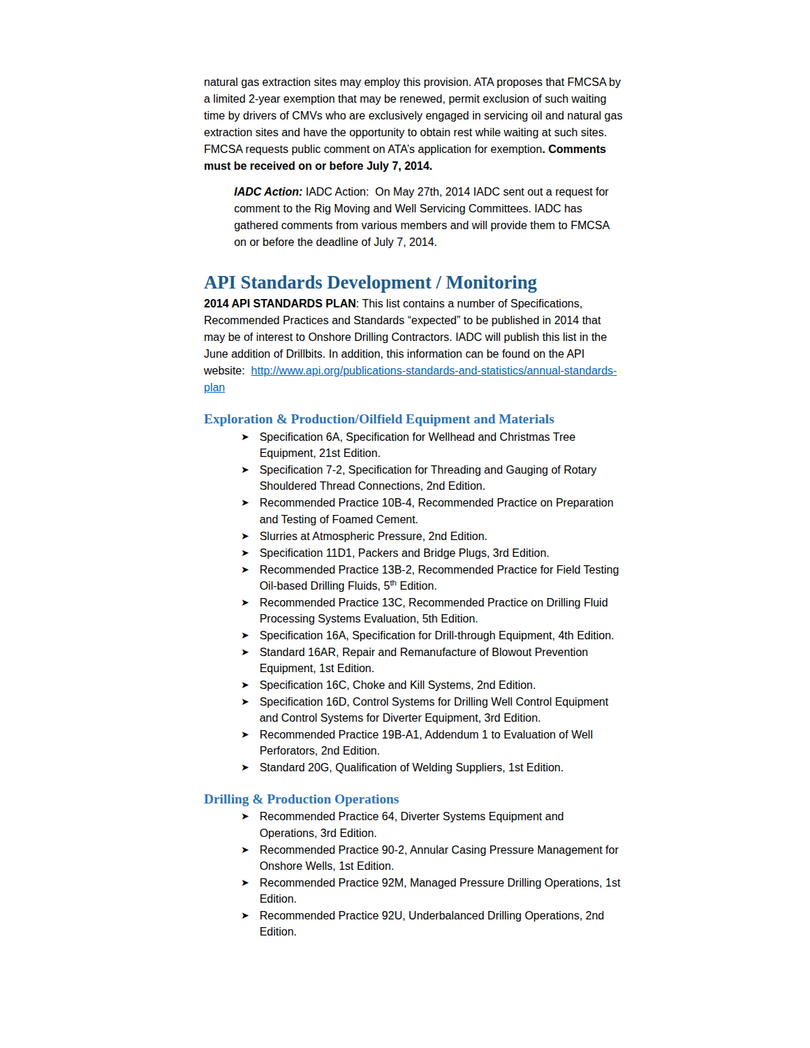natural gas extraction sites may employ this provision. ATA proposes that FMCSA by a limited 2-year exemption that may be renewed, permit exclusion of such waiting time by drivers of CMVs who are exclusively engaged in servicing oil and natural gas extraction sites and have the opportunity to obtain rest while waiting at such sites. FMCSA requests public comment on ATA’s application for exemption. Comments must be received on or before July 7, 2014.
IADC Action: IADC Action: On May 27th, 2014 IADC sent out a request for comment to the Rig Moving and Well Servicing Committees. IADC has gathered comments from various members and will provide them to FMCSA on or before the deadline of July 7, 2014.
API Standards Development / Monitoring
2014 API STANDARDS PLAN: This list contains a number of Specifications, Recommended Practices and Standards “expected” to be published in 2014 that may be of interest to Onshore Drilling Contractors. IADC will publish this list in the June addition of Drillbits. In addition, this information can be found on the API website: http://www.api.org/publications-standards-and-statistics/annual-standards-plan
Exploration & Production/Oilfield Equipment and Materials
Specification 6A, Specification for Wellhead and Christmas Tree Equipment, 21st Edition.
Specification 7-2, Specification for Threading and Gauging of Rotary Shouldered Thread Connections, 2nd Edition.
Recommended Practice 10B-4, Recommended Practice on Preparation and Testing of Foamed Cement.
Slurries at Atmospheric Pressure, 2nd Edition.
Specification 11D1, Packers and Bridge Plugs, 3rd Edition.
Recommended Practice 13B-2, Recommended Practice for Field Testing Oil-based Drilling Fluids, 5th Edition.
Recommended Practice 13C, Recommended Practice on Drilling Fluid Processing Systems Evaluation, 5th Edition.
Specification 16A, Specification for Drill-through Equipment, 4th Edition.
Standard 16AR, Repair and Remanufacture of Blowout Prevention Equipment, 1st Edition.
Specification 16C, Choke and Kill Systems, 2nd Edition.
Specification 16D, Control Systems for Drilling Well Control Equipment and Control Systems for Diverter Equipment, 3rd Edition.
Recommended Practice 19B-A1, Addendum 1 to Evaluation of Well Perforators, 2nd Edition.
Standard 20G, Qualification of Welding Suppliers, 1st Edition.
Drilling & Production Operations
Recommended Practice 64, Diverter Systems Equipment and Operations, 3rd Edition.
Recommended Practice 90-2, Annular Casing Pressure Management for Onshore Wells, 1st Edition.
Recommended Practice 92M, Managed Pressure Drilling Operations, 1st Edition.
Recommended Practice 92U, Underbalanced Drilling Operations, 2nd Edition.